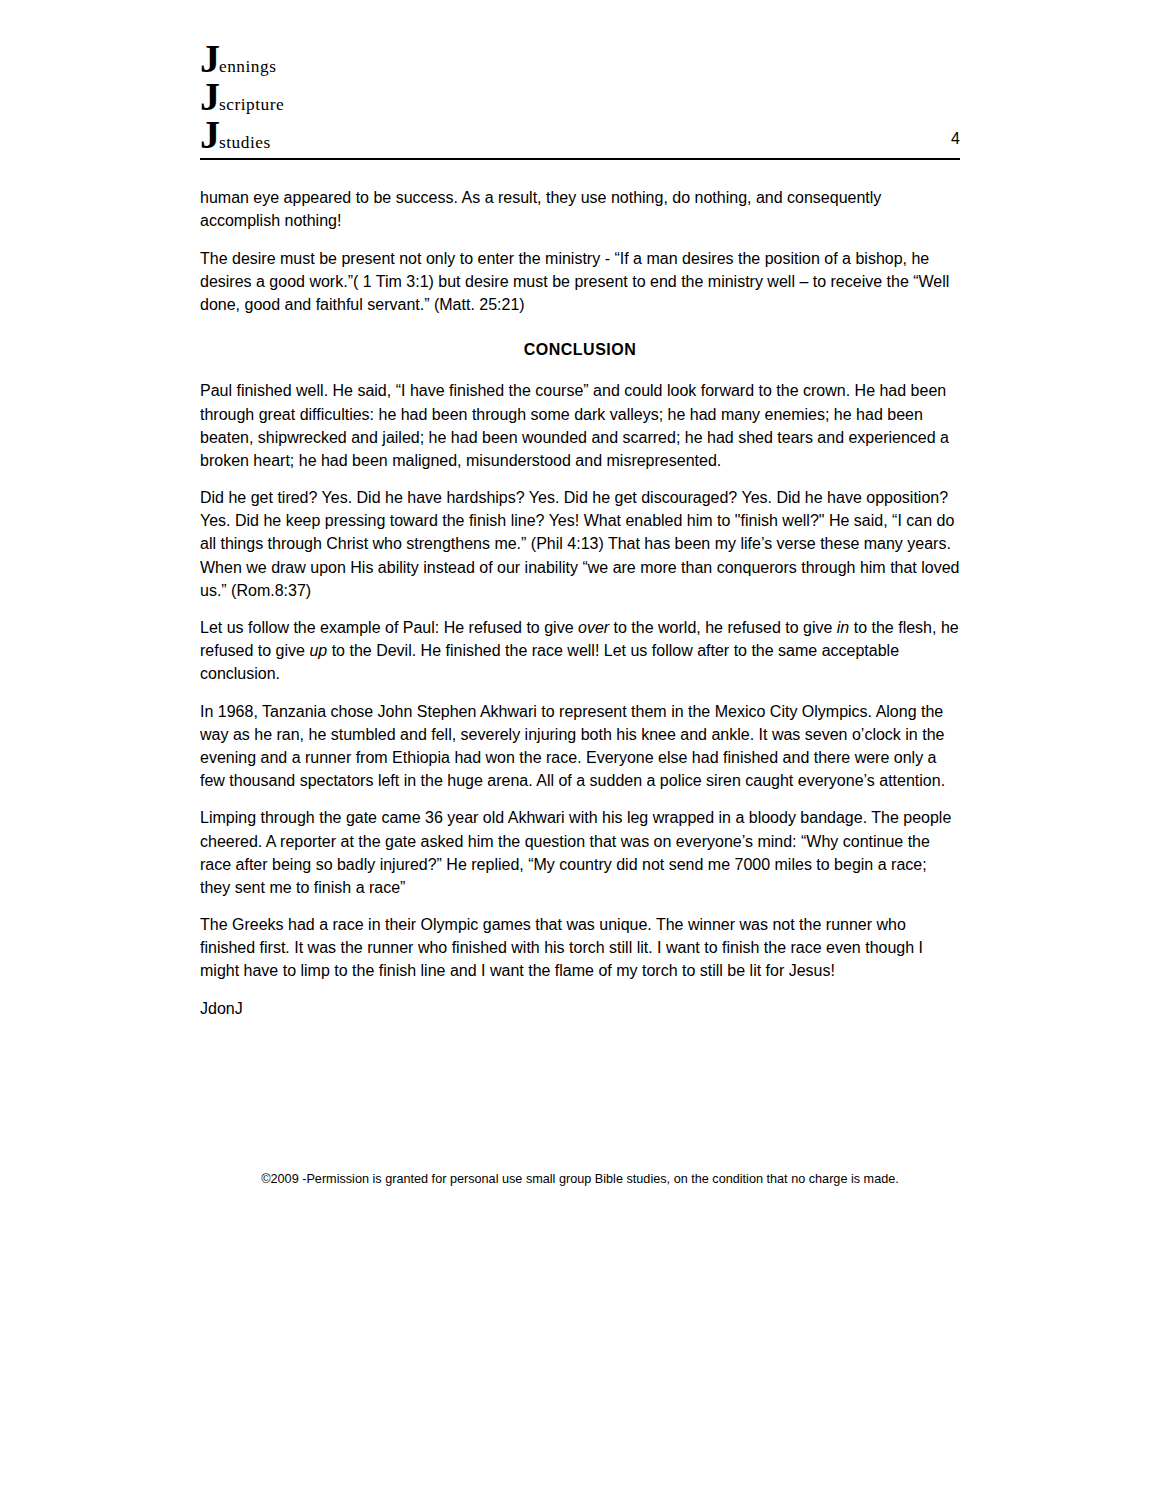Jennings
Jscripture
Jstudies
4
human eye appeared to be success. As a result, they use nothing, do nothing, and consequently accomplish nothing!
The desire must be present not only to enter the ministry - “If a man desires the position of a bishop, he desires a good work.”( 1 Tim 3:1) but desire must be present to end the ministry well – to receive the “Well done, good and faithful servant.” (Matt. 25:21)
CONCLUSION
Paul finished well. He said, “I have finished the course” and could look forward to the crown. He had been through great difficulties: he had been through some dark valleys; he had many enemies; he had been beaten, shipwrecked and jailed; he had been wounded and scarred; he had shed tears and experienced a broken heart; he had been maligned, misunderstood and misrepresented.
Did he get tired? Yes. Did he have hardships? Yes. Did he get discouraged? Yes. Did he have opposition? Yes. Did he keep pressing toward the finish line? Yes! What enabled him to "finish well?" He said, “I can do all things through Christ who strengthens me.” (Phil 4:13) That has been my life’s verse these many years. When we draw upon His ability instead of our inability “we are more than conquerors through him that loved us.” (Rom.8:37)
Let us follow the example of Paul: He refused to give over to the world, he refused to give in to the flesh, he refused to give up to the Devil. He finished the race well! Let us follow after to the same acceptable conclusion.
In 1968, Tanzania chose John Stephen Akhwari to represent them in the Mexico City Olympics. Along the way as he ran, he stumbled and fell, severely injuring both his knee and ankle. It was seven o’clock in the evening and a runner from Ethiopia had won the race. Everyone else had finished and there were only a few thousand spectators left in the huge arena. All of a sudden a police siren caught everyone’s attention.
Limping through the gate came 36 year old Akhwari with his leg wrapped in a bloody bandage. The people cheered. A reporter at the gate asked him the question that was on everyone’s mind: “Why continue the race after being so badly injured?” He replied, “My country did not send me 7000 miles to begin a race; they sent me to finish a race”
The Greeks had a race in their Olympic games that was unique. The winner was not the runner who finished first. It was the runner who finished with his torch still lit. I want to finish the race even though I might have to limp to the finish line and I want the flame of my torch to still be lit for Jesus!
JdonJ
©2009 -Permission is granted for personal use small group Bible studies, on the condition that no charge is made.